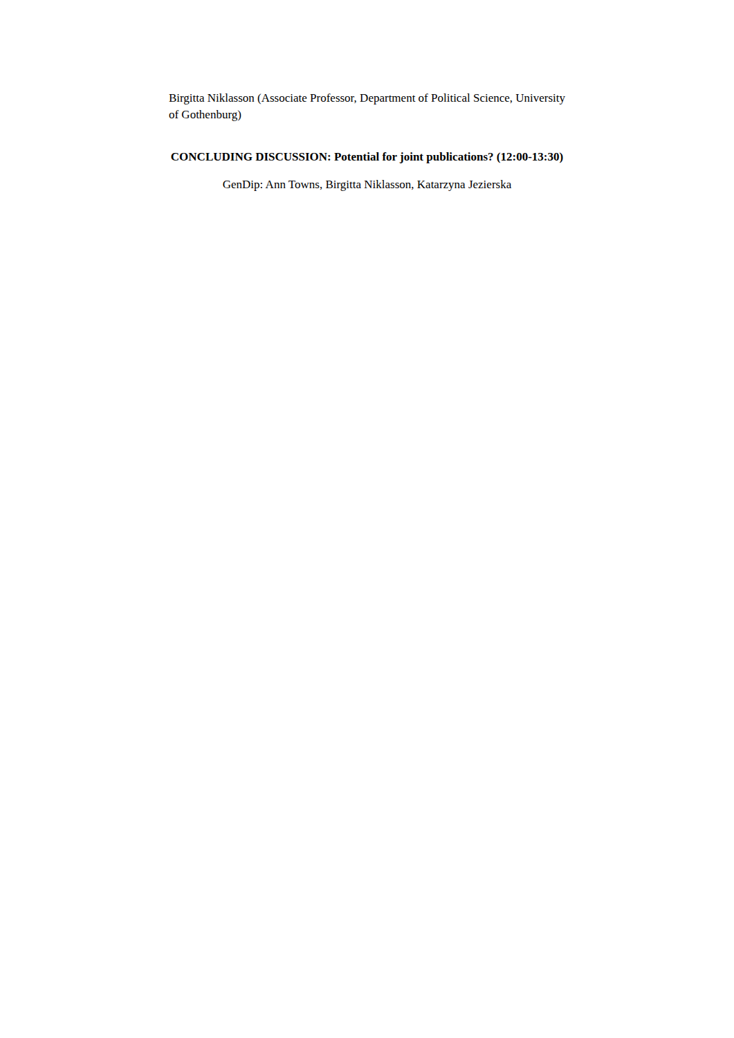Birgitta Niklasson (Associate Professor, Department of Political Science, University of Gothenburg)
CONCLUDING DISCUSSION: Potential for joint publications? (12:00-13:30)
GenDip: Ann Towns, Birgitta Niklasson, Katarzyna Jezierska